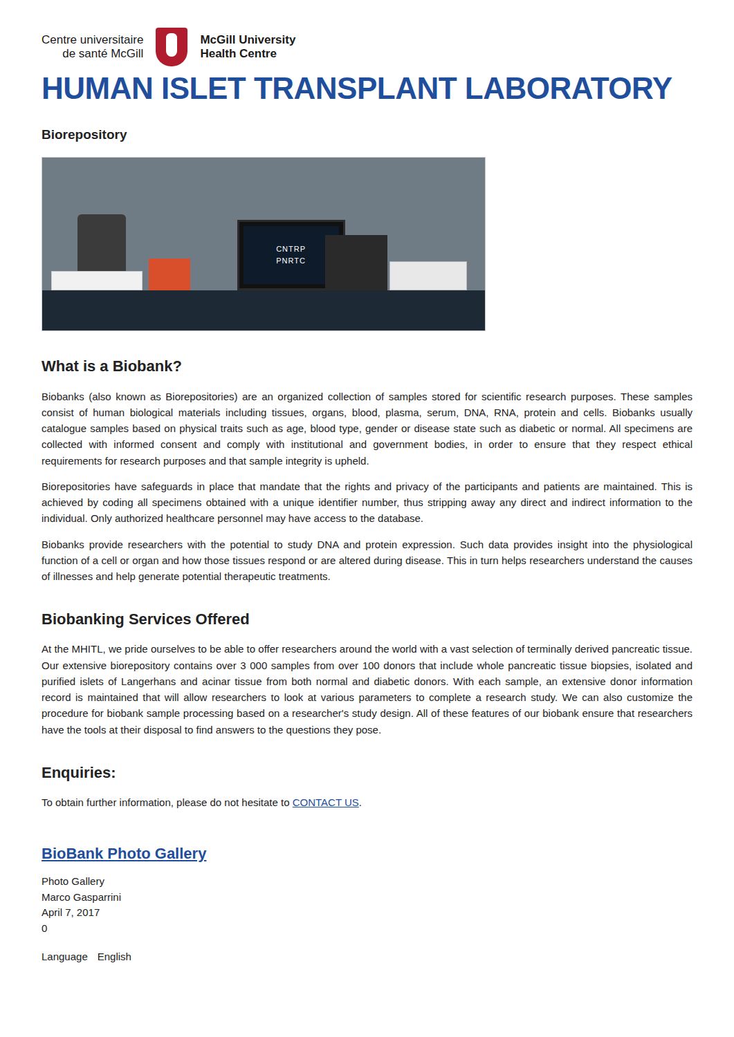Centre universitaire
de santé McGill
McGill University
Health Centre
HUMAN ISLET TRANSPLANT LABORATORY
Biorepository
CNTRP
PNRTC
What is a Biobank?
Biobanks (also known as Biorepositories) are an organized collection of samples stored for scientific research purposes. These samples consist of human biological materials including tissues, organs, blood, plasma, serum, DNA, RNA, protein and cells. Biobanks usually catalogue samples based on physical traits such as age, blood type, gender or disease state such as diabetic or normal. All specimens are collected with informed consent and comply with institutional and government bodies, in order to ensure that they respect ethical requirements for research purposes and that sample integrity is upheld.
Biorepositories have safeguards in place that mandate that the rights and privacy of the participants and patients are maintained. This is achieved by coding all specimens obtained with a unique identifier number, thus stripping away any direct and indirect information to the individual. Only authorized healthcare personnel may have access to the database.
Biobanks provide researchers with the potential to study DNA and protein expression. Such data provides insight into the physiological function of a cell or organ and how those tissues respond or are altered during disease. This in turn helps researchers understand the causes of illnesses and help generate potential therapeutic treatments.
Biobanking Services Offered
At the MHITL, we pride ourselves to be able to offer researchers around the world with a vast selection of terminally derived pancreatic tissue. Our extensive biorepository contains over 3 000 samples from over 100 donors that include whole pancreatic tissue biopsies, isolated and purified islets of Langerhans and acinar tissue from both normal and diabetic donors. With each sample, an extensive donor information record is maintained that will allow researchers to look at various parameters to complete a research study. We can also customize the procedure for biobank sample processing based on a researcher's study design. All of these features of our biobank ensure that researchers have the tools at their disposal to find answers to the questions they pose.
Enquiries:
To obtain further information, please do not hesitate to CONTACT US.
BioBank Photo Gallery
Photo Gallery
Marco Gasparrini
April 7, 2017
0
Language English